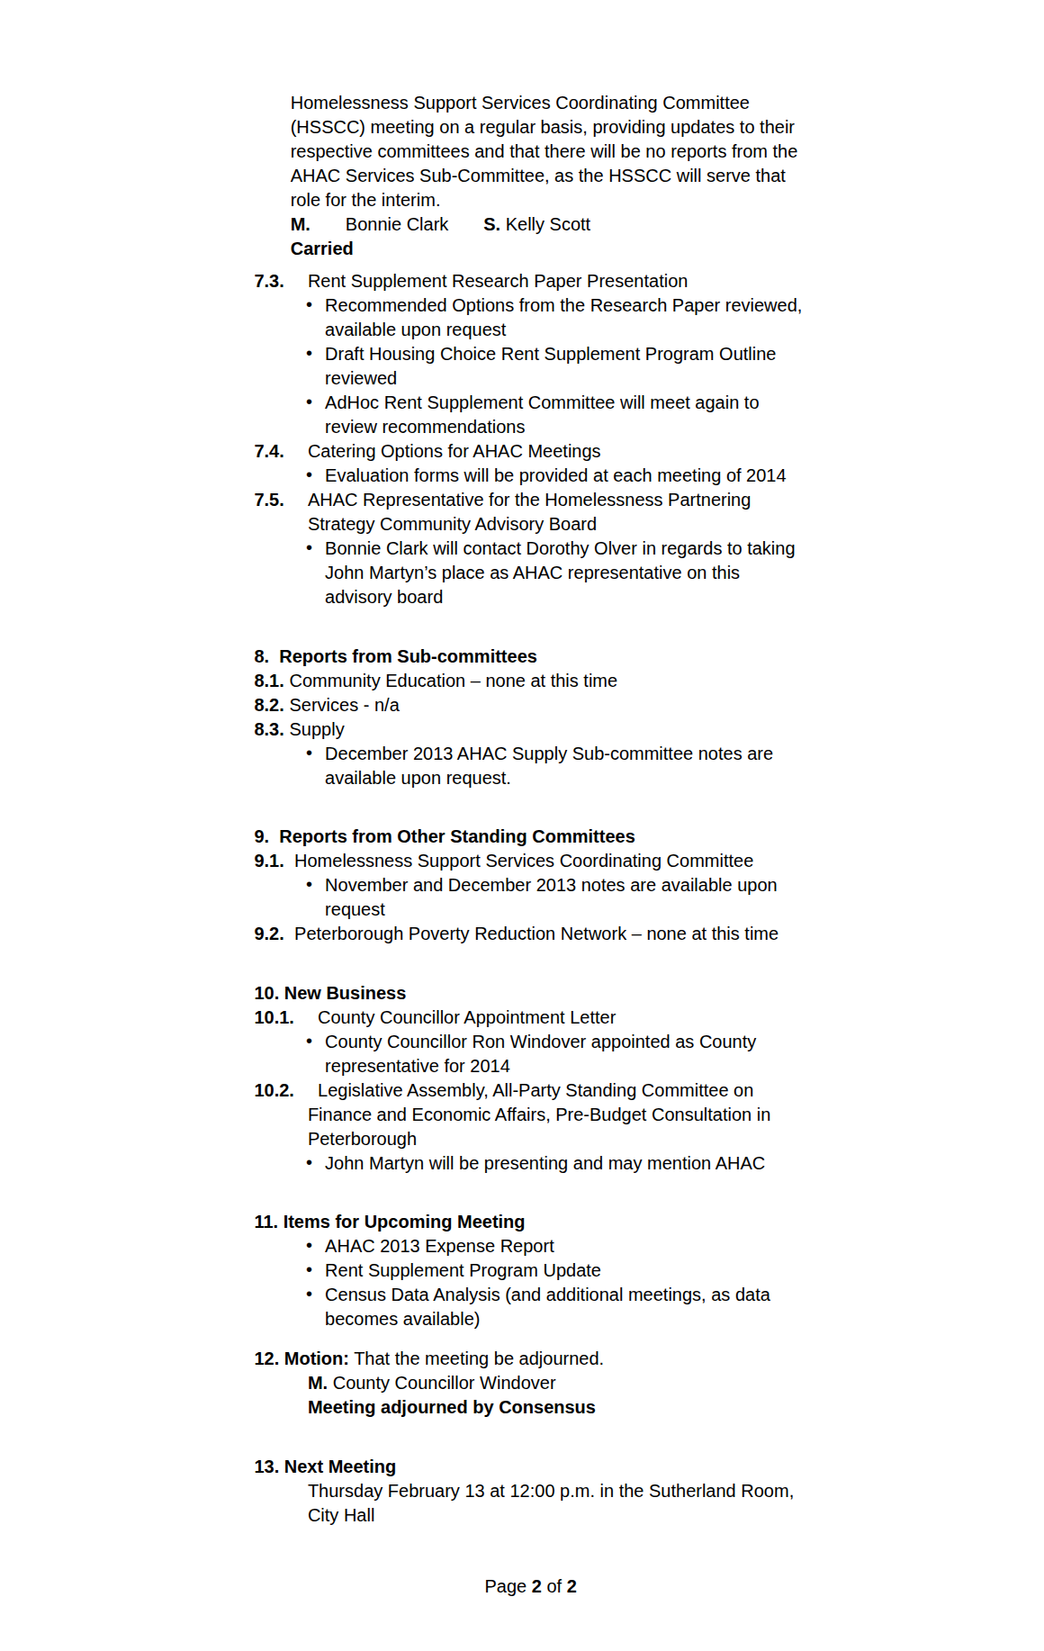Homelessness Support Services Coordinating Committee (HSSCC) meeting on a regular basis, providing updates to their respective committees and that there will be no reports from the AHAC Services Sub-Committee, as the HSSCC will serve that role for the interim.
M. Bonnie Clark S. Kelly Scott
Carried
7.3. Rent Supplement Research Paper Presentation
Recommended Options from the Research Paper reviewed, available upon request
Draft Housing Choice Rent Supplement Program Outline reviewed
AdHoc Rent Supplement Committee will meet again to review recommendations
7.4. Catering Options for AHAC Meetings
Evaluation forms will be provided at each meeting of 2014
7.5. AHAC Representative for the Homelessness Partnering Strategy Community Advisory Board
Bonnie Clark will contact Dorothy Olver in regards to taking John Martyn’s place as AHAC representative on this advisory board
8. Reports from Sub-committees
8.1. Community Education – none at this time
8.2. Services - n/a
8.3. Supply
December 2013 AHAC Supply Sub-committee notes are available upon request.
9. Reports from Other Standing Committees
9.1. Homelessness Support Services Coordinating Committee
November and December 2013 notes are available upon request
9.2. Peterborough Poverty Reduction Network – none at this time
10. New Business
10.1. County Councillor Appointment Letter
County Councillor Ron Windover appointed as County representative for 2014
10.2. Legislative Assembly, All-Party Standing Committee on Finance and Economic Affairs, Pre-Budget Consultation in Peterborough
John Martyn will be presenting and may mention AHAC
11. Items for Upcoming Meeting
AHAC 2013 Expense Report
Rent Supplement Program Update
Census Data Analysis (and additional meetings, as data becomes available)
12. Motion: That the meeting be adjourned.
M. County Councillor Windover
Meeting adjourned by Consensus
13. Next Meeting
Thursday February 13 at 12:00 p.m. in the Sutherland Room, City Hall
Page 2 of 2